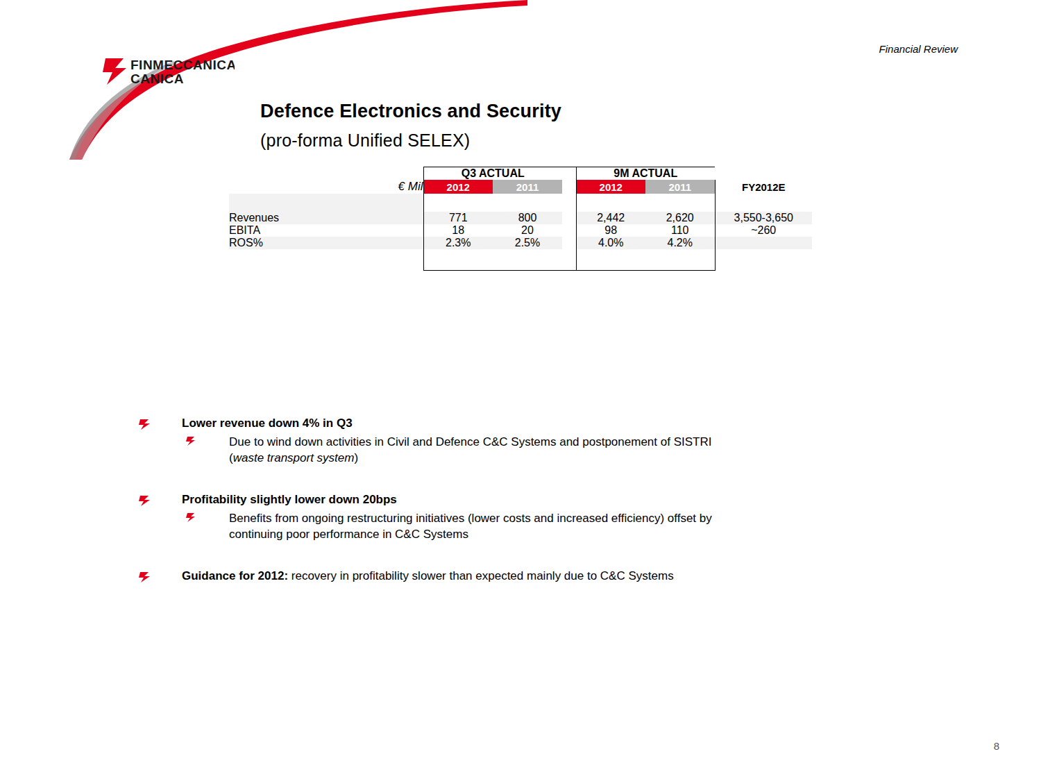Financial Review
FINMECCANICA CANICA
Defence Electronics and Security
(pro-forma Unified SELEX)
| | Q3 ACTUAL | | 9M ACTUAL | |
| € Mil | 2012 | 2011 | | 2012 | 2011 | FY2012E |
| Revenues | 771 | 800 | | 2,442 | 2,620 | 3,550-3,650 |
| EBITA | 18 | 20 | | 98 | 110 | ~260 |
| ROS% | 2.3% | 2.5% | | 4.0% | 4.2% | |
Lower revenue down 4% in Q3
Due to wind down activities in Civil and Defence C&C Systems and postponement of SISTRI
(waste transport system)
Profitability slightly lower down 20bps
Benefits from ongoing restructuring initiatives (lower costs and increased efficiency) offset by
continuing poor performance in C&C Systems
Guidance for 2012: recovery in profitability slower than expected mainly due to C&C Systems
8